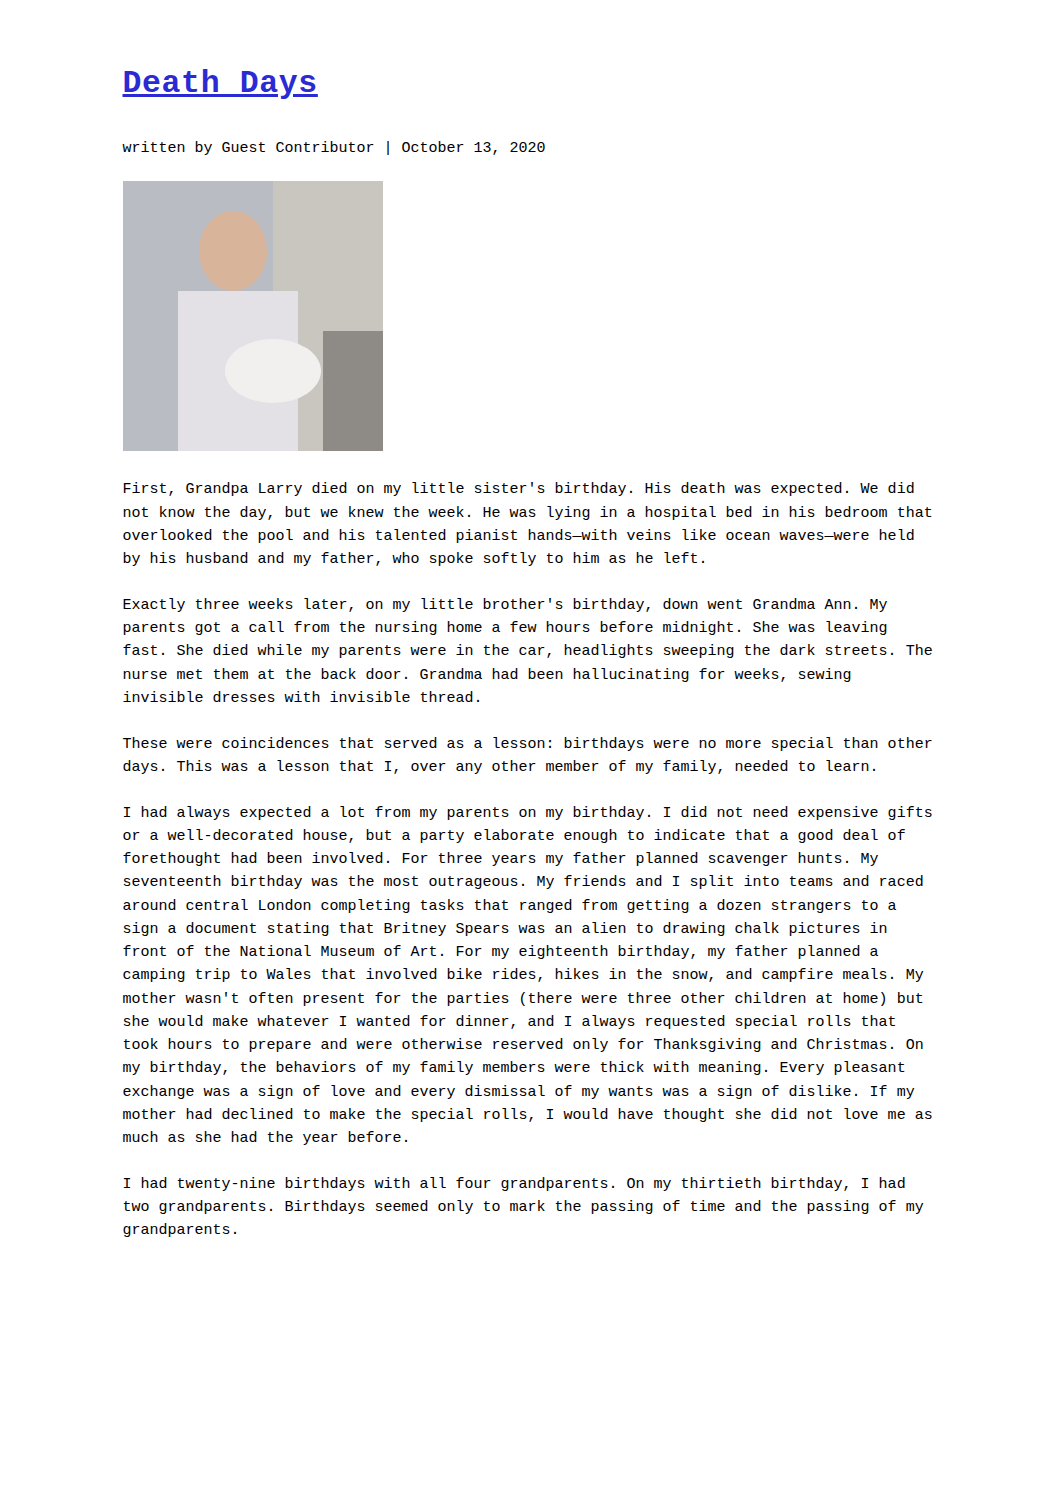Death Days
written by Guest Contributor | October 13, 2020
First, Grandpa Larry died on my little sister's birthday. His death was expected. We did not know the day, but we knew the week. He was lying in a hospital bed in his bedroom that overlooked the pool and his talented pianist hands—with veins like ocean waves—were held by his husband and my father, who spoke softly to him as he left.
Exactly three weeks later, on my little brother's birthday, down went Grandma Ann. My parents got a call from the nursing home a few hours before midnight. She was leaving fast. She died while my parents were in the car, headlights sweeping the dark streets. The nurse met them at the back door. Grandma had been hallucinating for weeks, sewing invisible dresses with invisible thread.
These were coincidences that served as a lesson: birthdays were no more special than other days. This was a lesson that I, over any other member of my family, needed to learn.
I had always expected a lot from my parents on my birthday. I did not need expensive gifts or a well-decorated house, but a party elaborate enough to indicate that a good deal of forethought had been involved. For three years my father planned scavenger hunts. My seventeenth birthday was the most outrageous. My friends and I split into teams and raced around central London completing tasks that ranged from getting a dozen strangers to a sign a document stating that Britney Spears was an alien to drawing chalk pictures in front of the National Museum of Art. For my eighteenth birthday, my father planned a camping trip to Wales that involved bike rides, hikes in the snow, and campfire meals. My mother wasn't often present for the parties (there were three other children at home) but she would make whatever I wanted for dinner, and I always requested special rolls that took hours to prepare and were otherwise reserved only for Thanksgiving and Christmas. On my birthday, the behaviors of my family members were thick with meaning. Every pleasant exchange was a sign of love and every dismissal of my wants was a sign of dislike. If my mother had declined to make the special rolls, I would have thought she did not love me as much as she had the year before.
I had twenty-nine birthdays with all four grandparents. On my thirtieth birthday, I had two grandparents. Birthdays seemed only to mark the passing of time and the passing of my grandparents.